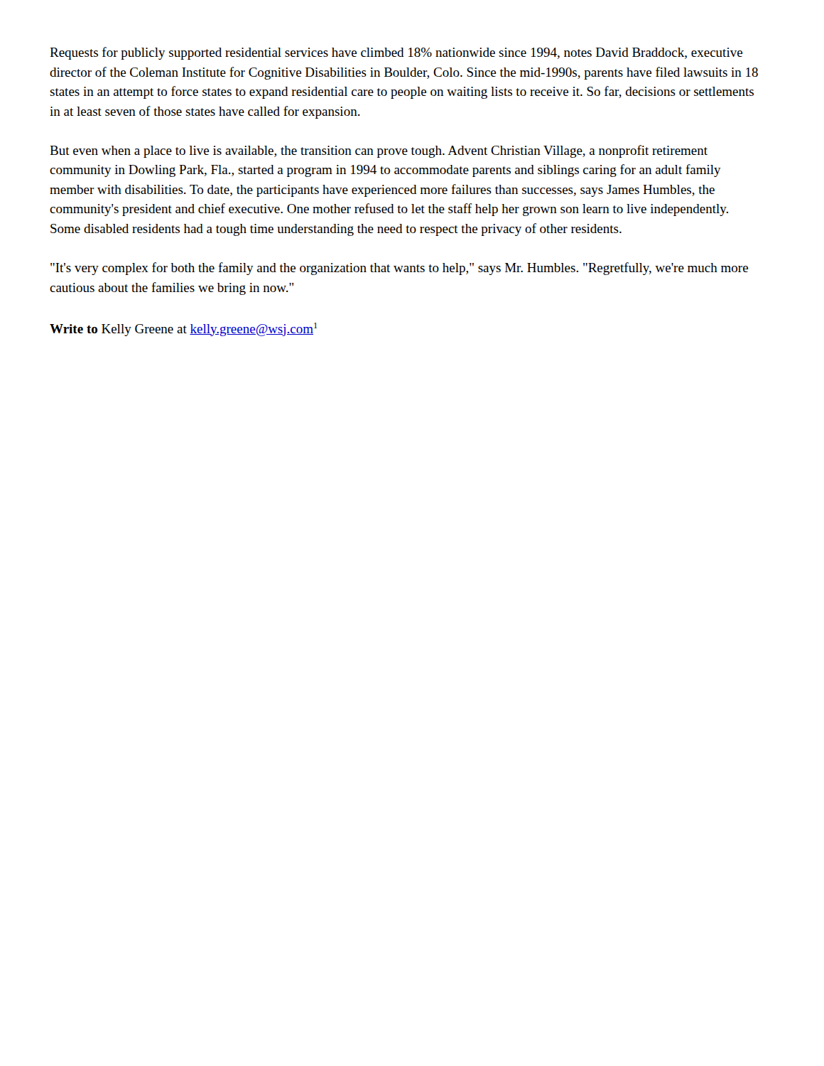Requests for publicly supported residential services have climbed 18% nationwide since 1994, notes David Braddock, executive director of the Coleman Institute for Cognitive Disabilities in Boulder, Colo. Since the mid-1990s, parents have filed lawsuits in 18 states in an attempt to force states to expand residential care to people on waiting lists to receive it. So far, decisions or settlements in at least seven of those states have called for expansion.
But even when a place to live is available, the transition can prove tough. Advent Christian Village, a nonprofit retirement community in Dowling Park, Fla., started a program in 1994 to accommodate parents and siblings caring for an adult family member with disabilities. To date, the participants have experienced more failures than successes, says James Humbles, the community's president and chief executive. One mother refused to let the staff help her grown son learn to live independently. Some disabled residents had a tough time understanding the need to respect the privacy of other residents.
"It's very complex for both the family and the organization that wants to help," says Mr. Humbles. "Regretfully, we're much more cautious about the families we bring in now."
Write to Kelly Greene at kelly.greene@wsj.com1